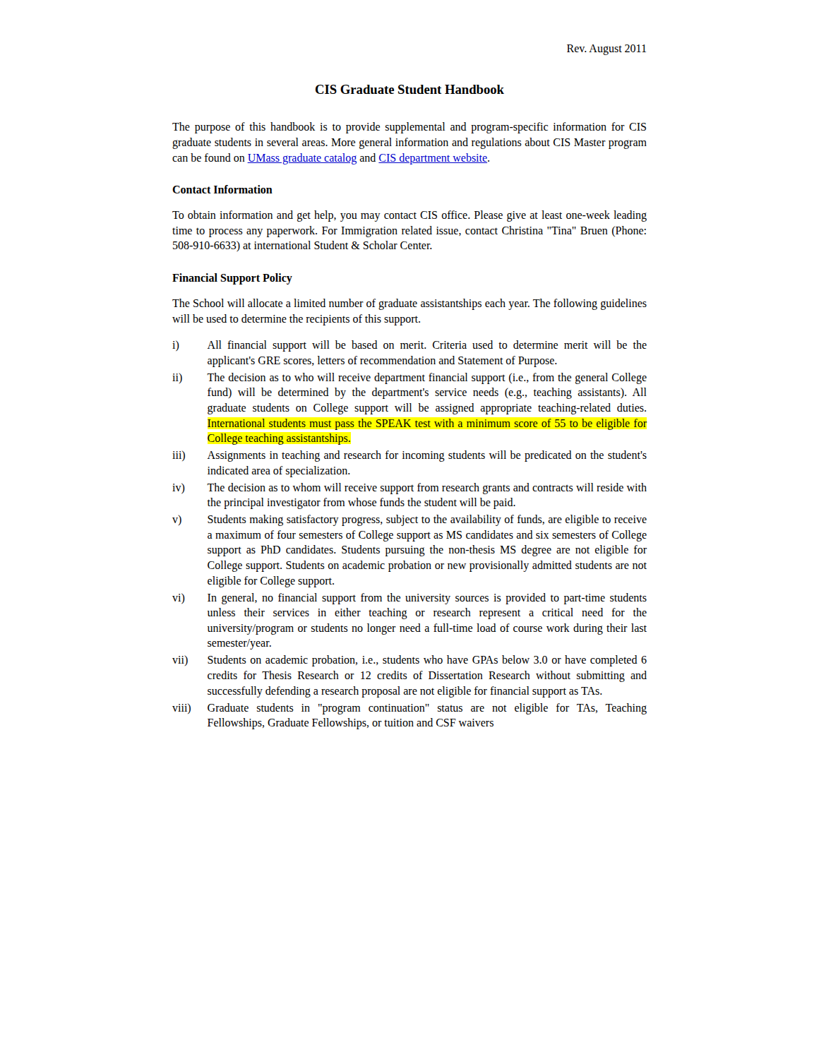Rev. August 2011
CIS Graduate Student Handbook
The purpose of this handbook is to provide supplemental and program-specific information for CIS graduate students in several areas. More general information and regulations about CIS Master program can be found on UMass graduate catalog and CIS department website.
Contact Information
To obtain information and get help, you may contact CIS office. Please give at least one-week leading time to process any paperwork. For Immigration related issue, contact Christina "Tina" Bruen (Phone: 508-910-6633) at international Student & Scholar Center.
Financial Support Policy
The School will allocate a limited number of graduate assistantships each year. The following guidelines will be used to determine the recipients of this support.
i) All financial support will be based on merit. Criteria used to determine merit will be the applicant's GRE scores, letters of recommendation and Statement of Purpose.
ii) The decision as to who will receive department financial support (i.e., from the general College fund) will be determined by the department's service needs (e.g., teaching assistants). All graduate students on College support will be assigned appropriate teaching-related duties. International students must pass the SPEAK test with a minimum score of 55 to be eligible for College teaching assistantships.
iii) Assignments in teaching and research for incoming students will be predicated on the student's indicated area of specialization.
iv) The decision as to whom will receive support from research grants and contracts will reside with the principal investigator from whose funds the student will be paid.
v) Students making satisfactory progress, subject to the availability of funds, are eligible to receive a maximum of four semesters of College support as MS candidates and six semesters of College support as PhD candidates. Students pursuing the non-thesis MS degree are not eligible for College support. Students on academic probation or new provisionally admitted students are not eligible for College support.
vi) In general, no financial support from the university sources is provided to part-time students unless their services in either teaching or research represent a critical need for the university/program or students no longer need a full-time load of course work during their last semester/year.
vii) Students on academic probation, i.e., students who have GPAs below 3.0 or have completed 6 credits for Thesis Research or 12 credits of Dissertation Research without submitting and successfully defending a research proposal are not eligible for financial support as TAs.
viii) Graduate students in "program continuation" status are not eligible for TAs, Teaching Fellowships, Graduate Fellowships, or tuition and CSF waivers